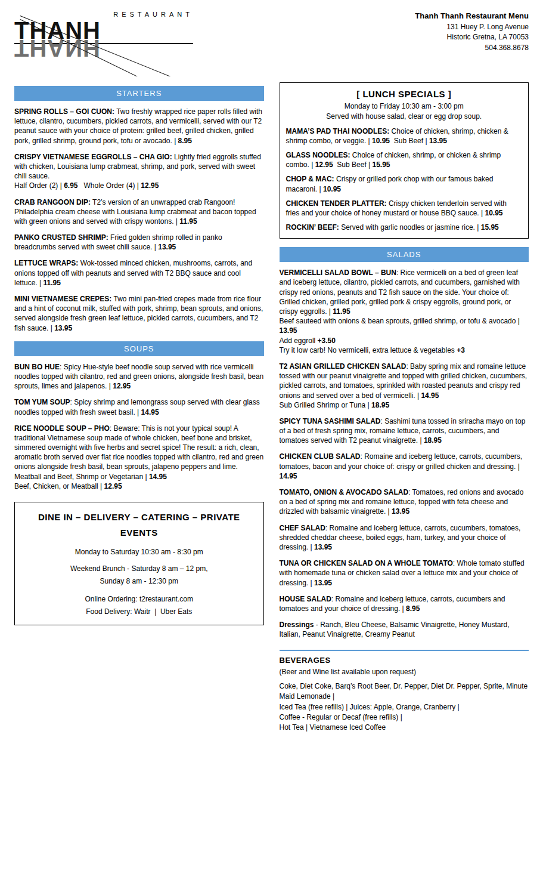RESTAURANT
THANH
THANH
Thanh Thanh Restaurant Menu
131 Huey P. Long Avenue
Historic Gretna, LA 70053
504.368.8678
STARTERS
SPRING ROLLS – GOI CUON: Two freshly wrapped rice paper rolls filled with lettuce, cilantro, cucumbers, pickled carrots, and vermicelli, served with our T2 peanut sauce with your choice of protein: grilled beef, grilled chicken, grilled pork, grilled shrimp, ground pork, tofu or avocado. | 8.95
CRISPY VIETNAMESE EGGROLLS – CHA GIO: Lightly fried eggrolls stuffed with chicken, Louisiana lump crabmeat, shrimp, and pork, served with sweet chili sauce.
Half Order (2) | 6.95 Whole Order (4) | 12.95
CRAB RANGOON DIP: T2’s version of an unwrapped crab Rangoon! Philadelphia cream cheese with Louisiana lump crabmeat and bacon topped with green onions and served with crispy wontons. | 11.95
PANKO CRUSTED SHRIMP: Fried golden shrimp rolled in panko breadcrumbs served with sweet chili sauce. | 13.95
LETTUCE WRAPS: Wok-tossed minced chicken, mushrooms, carrots, and onions topped off with peanuts and served with T2 BBQ sauce and cool lettuce. | 11.95
MINI VIETNAMESE CREPES: Two mini pan-fried crepes made from rice flour and a hint of coconut milk, stuffed with pork, shrimp, bean sprouts, and onions, served alongside fresh green leaf lettuce, pickled carrots, cucumbers, and T2 fish sauce. | 13.95
SOUPS
BUN BO HUE: Spicy Hue-style beef noodle soup served with rice vermicelli noodles topped with cilantro, red and green onions, alongside fresh basil, bean sprouts, limes and jalapenos. | 12.95
TOM YUM SOUP: Spicy shrimp and lemongrass soup served with clear glass noodles topped with fresh sweet basil. | 14.95
RICE NOODLE SOUP – PHO: Beware: This is not your typical soup! A traditional Vietnamese soup made of whole chicken, beef bone and brisket, simmered overnight with five herbs and secret spice! The result: a rich, clean, aromatic broth served over flat rice noodles topped with cilantro, red and green onions alongside fresh basil, bean sprouts, jalapeno peppers and lime.
Meatball and Beef, Shrimp or Vegetarian | 14.95
Beef, Chicken, or Meatball | 12.95
DINE IN – DELIVERY – CATERING – PRIVATE EVENTS
Monday to Saturday 10:30 am - 8:30 pm
Weekend Brunch - Saturday 8 am – 12 pm,
Sunday 8 am - 12:30 pm
Online Ordering: t2restaurant.com
Food Delivery: Waitr | Uber Eats
[ LUNCH SPECIALS ]
Monday to Friday 10:30 am - 3:00 pm
Served with house salad, clear or egg drop soup.
MAMA’S PAD THAI NOODLES: Choice of chicken, shrimp, chicken & shrimp combo, or veggie. | 10.95 Sub Beef | 13.95
GLASS NOODLES: Choice of chicken, shrimp, or chicken & shrimp combo. | 12.95 Sub Beef | 15.95
CHOP & MAC: Crispy or grilled pork chop with our famous baked macaroni. | 10.95
CHICKEN TENDER PLATTER: Crispy chicken tenderloin served with fries and your choice of honey mustard or house BBQ sauce. | 10.95
ROCKIN’ BEEF: Served with garlic noodles or jasmine rice. | 15.95
SALADS
VERMICELLI SALAD BOWL – BUN: Rice vermicelli on a bed of green leaf and iceberg lettuce, cilantro, pickled carrots, and cucumbers, garnished with crispy red onions, peanuts and T2 fish sauce on the side. Your choice of: Grilled chicken, grilled pork, grilled pork & crispy eggrolls, ground pork, or crispy eggrolls. | 11.95
Beef sauteed with onions & bean sprouts, grilled shrimp, or tofu & avocado | 13.95
Add eggroll +3.50
Try it low carb! No vermicelli, extra lettuce & vegetables +3
T2 ASIAN GRILLED CHICKEN SALAD: Baby spring mix and romaine lettuce tossed with our peanut vinaigrette and topped with grilled chicken, cucumbers, pickled carrots, and tomatoes, sprinkled with roasted peanuts and crispy red onions and served over a bed of vermicelli. | 14.95
Sub Grilled Shrimp or Tuna | 18.95
SPICY TUNA SASHIMI SALAD: Sashimi tuna tossed in sriracha mayo on top of a bed of fresh spring mix, romaine lettuce, carrots, cucumbers, and tomatoes served with T2 peanut vinaigrette. | 18.95
CHICKEN CLUB SALAD: Romaine and iceberg lettuce, carrots, cucumbers, tomatoes, bacon and your choice of: crispy or grilled chicken and dressing. | 14.95
TOMATO, ONION & AVOCADO SALAD: Tomatoes, red onions and avocado on a bed of spring mix and romaine lettuce, topped with feta cheese and drizzled with balsamic vinaigrette. | 13.95
CHEF SALAD: Romaine and iceberg lettuce, carrots, cucumbers, tomatoes, shredded cheddar cheese, boiled eggs, ham, turkey, and your choice of dressing. | 13.95
TUNA OR CHICKEN SALAD ON A WHOLE TOMATO: Whole tomato stuffed with homemade tuna or chicken salad over a lettuce mix and your choice of dressing. | 13.95
HOUSE SALAD: Romaine and iceberg lettuce, carrots, cucumbers and tomatoes and your choice of dressing. | 8.95
Dressings - Ranch, Bleu Cheese, Balsamic Vinaigrette, Honey Mustard, Italian, Peanut Vinaigrette, Creamy Peanut
BEVERAGES
(Beer and Wine list available upon request)
Coke, Diet Coke, Barq’s Root Beer, Dr. Pepper, Diet Dr. Pepper, Sprite, Minute Maid Lemonade |
Iced Tea (free refills) | Juices: Apple, Orange, Cranberry |
Coffee - Regular or Decaf (free refills) |
Hot Tea | Vietnamese Iced Coffee